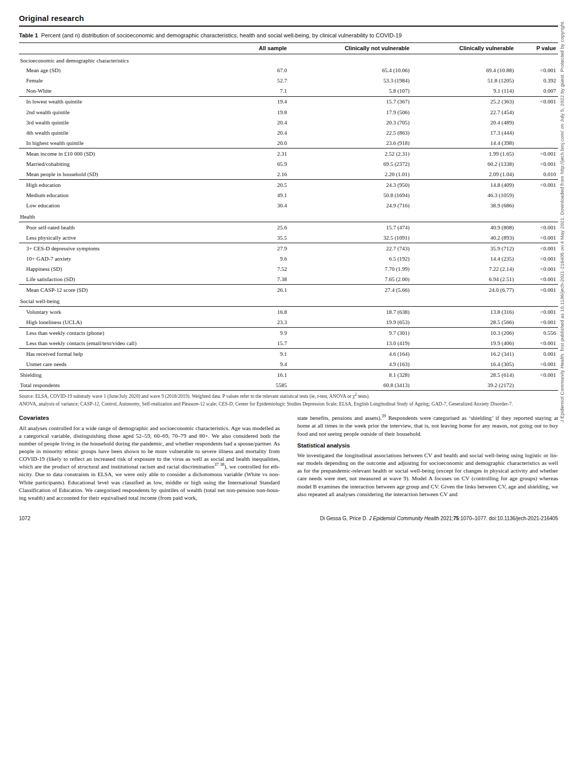J Epidemiol Community Health: first published as 10.1136/jech-2021-216405 on 4 May 2021. Downloaded from http://jech.bmj.com/ on July 5, 2022 by guest. Protected by copyright.
Original research
Table 1 Percent (and n) distribution of socioeconomic and demographic characteristics, health and social well-being, by clinical vulnerability to COVID-19
| | All sample | Clinically not vulnerable | Clinically vulnerable | P value |
| --- | --- | --- | --- | --- |
| Socioeconomic and demographic characteristics | | | | |
| Mean age (SD) | 67.0 | 65.4 (10.06) | 69.4 (10.88) | <0.001 |
| Female | 52.7 | 53.3 (1984) | 51.8 (1205) | 0.392 |
| Non-White | 7.1 | 5.8 (107) | 9.1 (114) | 0.007 |
| In lowest wealth quintile | 19.4 | 15.7 (367) | 25.2 (363) | <0.001 |
| 2nd wealth quintile | 19.8 | 17.9 (506) | 22.7 (454) | |
| 3rd wealth quintile | 20.4 | 20.3 (705) | 20.4 (489) | |
| 4th wealth quintile | 20.4 | 22.5 (863) | 17.3 (444) | |
| In highest wealth quintile | 20.0 | 23.6 (918) | 14.4 (398) | |
| Mean income in £10 000 (SD) | 2.31 | 2.52 (2.31) | 1.99 (1.65) | <0.001 |
| Married/cohabiting | 65.9 | 69.5 (2372) | 60.2 (1338) | <0.001 |
| Mean people in household (SD) | 2.16 | 2.20 (1.01) | 2.09 (1.04) | 0.010 |
| High education | 20.5 | 24.3 (950) | 14.8 (409) | <0.001 |
| Medium education | 49.1 | 50.8 (1694) | 46.3 (1059) | |
| Low education | 30.4 | 24.9 (716) | 38.9 (686) | |
| Health | | | | |
| Poor self-rated health | 25.6 | 15.7 (474) | 40.9 (808) | <0.001 |
| Less physically active | 35.5 | 32.5 (1091) | 40.2 (893) | <0.001 |
| 3+ CES-D depressive symptoms | 27.9 | 22.7 (743) | 35.9 (712) | <0.001 |
| 10+ GAD-7 anxiety | 9.6 | 6.5 (192) | 14.4 (235) | <0.001 |
| Happiness (SD) | 7.52 | 7.70 (1.99) | 7.22 (2.14) | <0.001 |
| Life satisfaction (SD) | 7.38 | 7.65 (2.00) | 6.94 (2.51) | <0.001 |
| Mean CASP-12 score (SD) | 26.1 | 27.4 (5.66) | 24.0 (6.77) | <0.001 |
| Social well-being | | | | |
| Voluntary work | 16.8 | 18.7 (638) | 13.8 (316) | <0.001 |
| High loneliness (UCLA) | 23.3 | 19.9 (653) | 28.5 (566) | <0.001 |
| Less than weekly contacts (phone) | 9.9 | 9.7 (301) | 10.3 (206) | 0.556 |
| Less than weekly contacts (email/text/video call) | 15.7 | 13.0 (419) | 19.9 (406) | <0.001 |
| Has received formal help | 9.1 | 4.6 (164) | 16.2 (341) | 0.001 |
| Unmet care needs | 9.4 | 4.9 (163) | 16.4 (305) | <0.001 |
| Shielding | 16.1 | 8.1 (328) | 28.5 (614) | <0.001 |
| Total respondents | 5585 | 60.8 (3413) | 39.2 (2172) | |
Source: ELSA, COVID-19 substudy wave 1 (June/July 2020) and wave 9 (2018/2019). Weighted data. P values refer to the relevant statistical tests (ie, t-test, ANOVA or χ2 tests).
ANOVA, analysis of variance; CASP-12, Control, Autonomy, Self-realization and Pleasure-12 scale; CES-D, Center for Epidemiologic Studies Depression Scale; ELSA, English Longitudinal Study of Ageing; GAD-7, Generalized Anxiety Disorder-7.
Covariates
All analyses controlled for a wide range of demographic and socioeconomic characteristics. Age was modelled as a categorical variable, distinguishing those aged 52–59, 60–69, 70–79 and 80+. We also considered both the number of people living in the household during the pandemic, and whether respondents had a spouse/partner. As people in minority ethnic groups have been shown to be more vulnerable to severe illness and mortality from COVID-19 (likely to reflect an increased risk of exposure to the virus as well as social and health inequalities, which are the product of structural and institutional racism and racial discrimination37 38), we controlled for ethnicity. Due to data constraints in ELSA, we were only able to consider a dichotomous variable (White vs non-White participants). Educational level was classified as low, middle or high using the International Standard Classification of Education. We categorised respondents by quintiles of wealth (total net non-pension non-housing wealth) and accounted for their equivalised total income (from paid work,
state benefits, pensions and assets).39 Respondents were categorised as ‘shielding’ if they reported staying at home at all times in the week prior the interview, that is, not leaving home for any reason, not going out to buy food and not seeing people outside of their household.
Statistical analysis
We investigated the longitudinal associations between CV and health and social well-being using logistic or linear models depending on the outcome and adjusting for socioeconomic and demographic characteristics as well as for the prepandemic-relevant health or social well-being (except for changes in physical activity and whether care needs were met, not measured at wave 9). Model A focuses on CV (controlling for age groups) whereas model B examines the interaction between age group and CV. Given the links between CV, age and shielding, we also repeated all analyses considering the interaction between CV and
1072
Di Gessa G, Price D. J Epidemiol Community Health 2021;75:1070–1077. doi:10.1136/jech-2021-216405